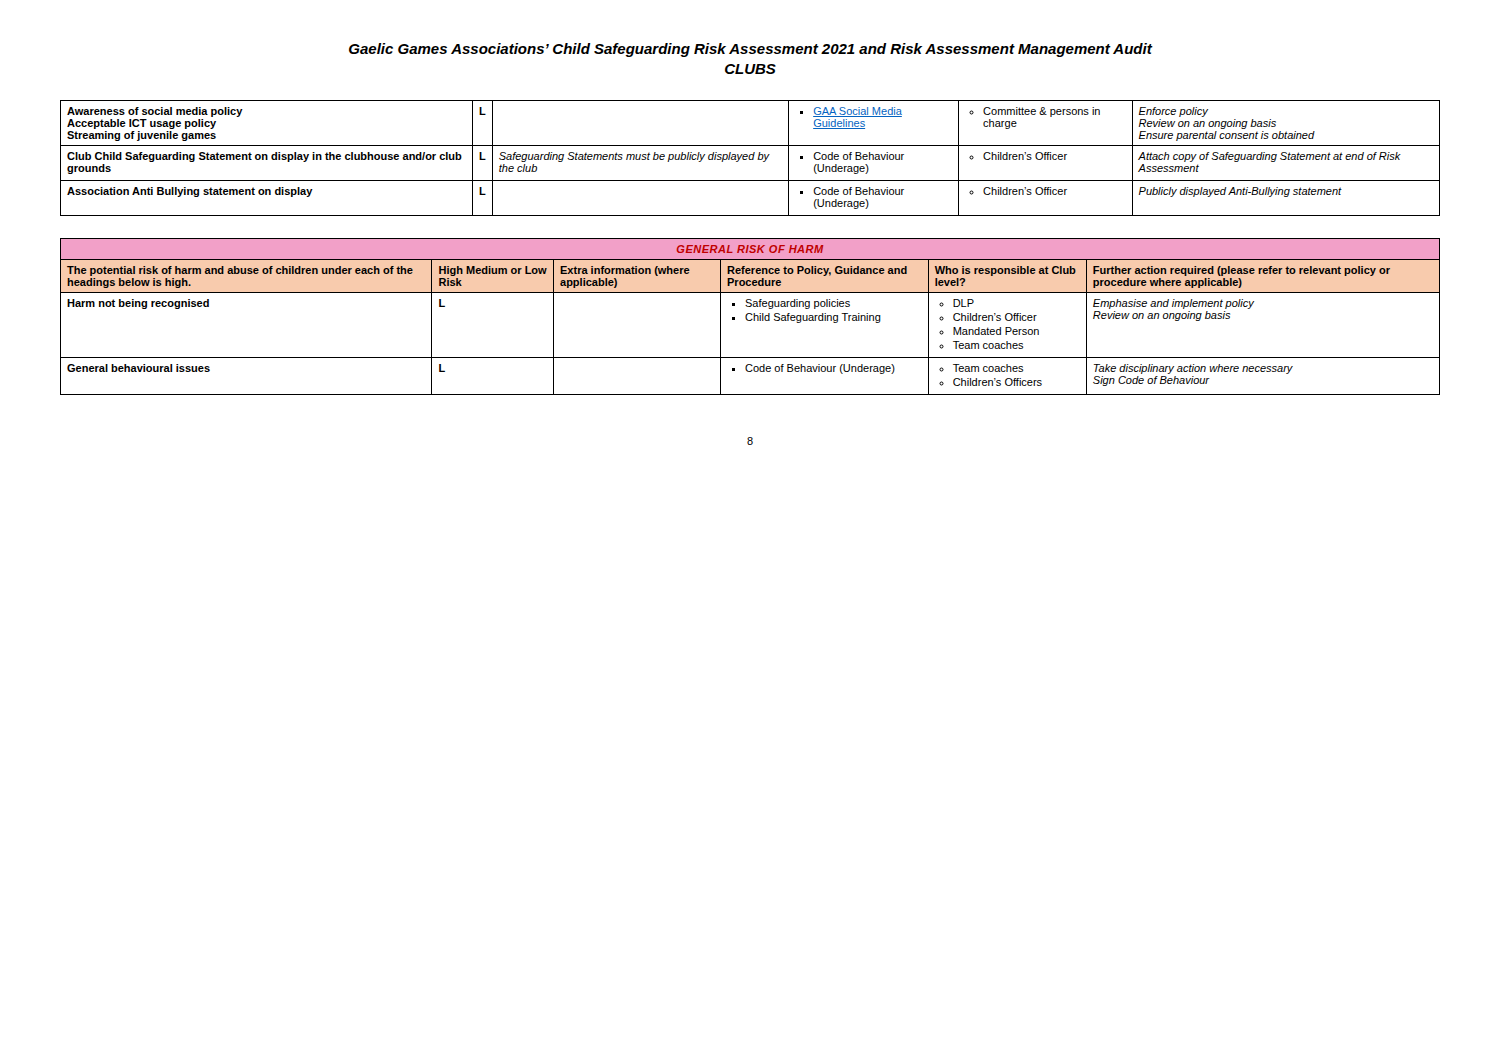Gaelic Games Associations’ Child Safeguarding Risk Assessment 2021 and Risk Assessment Management Audit
CLUBS
| Awareness of social media policy Acceptable ICT usage policy Streaming of juvenile games | L | | GAA Social Media Guidelines | Committee & persons in charge | Enforce policy Review on an ongoing basis Ensure parental consent is obtained |
| Club Child Safeguarding Statement on display in the clubhouse and/or club grounds | L | Safeguarding Statements must be publicly displayed by the club | Code of Behaviour (Underage) | Children’s Officer | Attach copy of Safeguarding Statement at end of Risk Assessment |
| Association Anti Bullying statement on display | L | | Code of Behaviour (Underage) | Children’s Officer | Publicly displayed Anti-Bullying statement |
| GENERAL RISK OF HARM |
| The potential risk of harm and abuse of children under each of the headings below is high. | High Medium or Low Risk | Extra information (where applicable) | Reference to Policy, Guidance and Procedure | Who is responsible at Club level? | Further action required (please refer to relevant policy or procedure where applicable) |
| Harm not being recognised | L | | Safeguarding policies Child Safeguarding Training | DLP Children’s Officer Mandated Person Team coaches | Emphasise and implement policy Review on an ongoing basis |
| General behavioural issues | L | | Code of Behaviour (Underage) | Team coaches Children’s Officers | Take disciplinary action where necessary Sign Code of Behaviour |
8